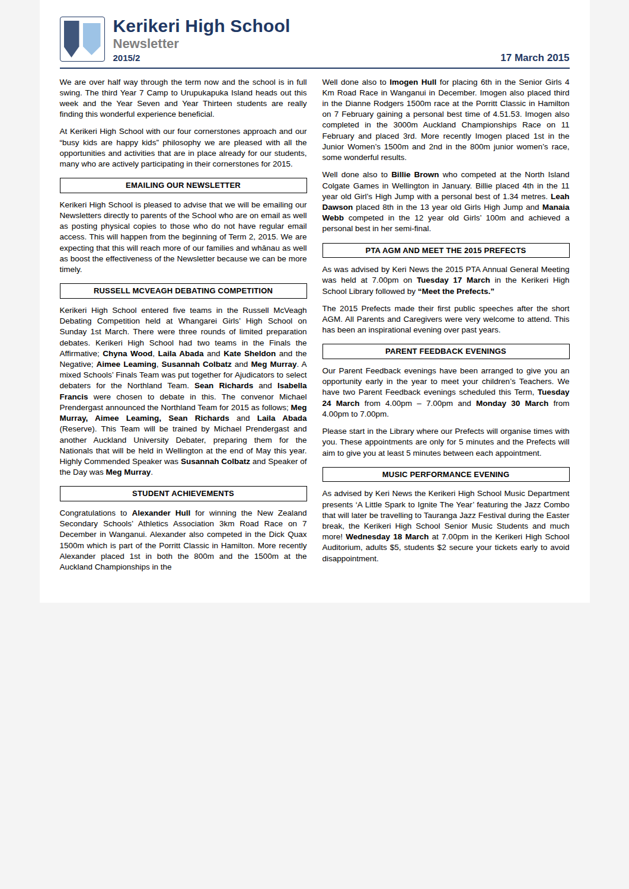Kerikeri High School
Newsletter
2015/2 17 March 2015
We are over half way through the term now and the school is in full swing. The third Year 7 Camp to Urupukapuka Island heads out this week and the Year Seven and Year Thirteen students are really finding this wonderful experience beneficial.
At Kerikeri High School with our four cornerstones approach and our “busy kids are happy kids” philosophy we are pleased with all the opportunities and activities that are in place already for our students, many who are actively participating in their cornerstones for 2015.
Emailing our Newsletter
Kerikeri High School is pleased to advise that we will be emailing our Newsletters directly to parents of the School who are on email as well as posting physical copies to those who do not have regular email access. This will happen from the beginning of Term 2, 2015. We are expecting that this will reach more of our families and whānau as well as boost the effectiveness of the Newsletter because we can be more timely.
Russell McVeagh Debating Competition
Kerikeri High School entered five teams in the Russell McVeagh Debating Competition held at Whangarei Girls’ High School on Sunday 1st March. There were three rounds of limited preparation debates. Kerikeri High School had two teams in the Finals the Affirmative; Chyna Wood, Laila Abada and Kate Sheldon and the Negative; Aimee Leaming, Susannah Colbatz and Meg Murray. A mixed Schools’ Finals Team was put together for Ajudicators to select debaters for the Northland Team. Sean Richards and Isabella Francis were chosen to debate in this. The convenor Michael Prendergast announced the Northland Team for 2015 as follows; Meg Murray, Aimee Leaming, Sean Richards and Laila Abada (Reserve). This Team will be trained by Michael Prendergast and another Auckland University Debater, preparing them for the Nationals that will be held in Wellington at the end of May this year. Highly Commended Speaker was Susannah Colbatz and Speaker of the Day was Meg Murray.
Student Achievements
Congratulations to Alexander Hull for winning the New Zealand Secondary Schools’ Athletics Association 3km Road Race on 7 December in Wanganui. Alexander also competed in the Dick Quax 1500m which is part of the Porritt Classic in Hamilton. More recently Alexander placed 1st in both the 800m and the 1500m at the Auckland Championships in the
Well done also to Imogen Hull for placing 6th in the Senior Girls 4 Km Road Race in Wanganui in December. Imogen also placed third in the Dianne Rodgers 1500m race at the Porritt Classic in Hamilton on 7 February gaining a personal best time of 4.51.53. Imogen also completed in the 3000m Auckland Championships Race on 11 February and placed 3rd. More recently Imogen placed 1st in the Junior Women’s 1500m and 2nd in the 800m junior women’s race, some wonderful results.
Well done also to Billie Brown who competed at the North Island Colgate Games in Wellington in January. Billie placed 4th in the 11 year old Girl’s High Jump with a personal best of 1.34 metres. Leah Dawson placed 8th in the 13 year old Girls High Jump and Manaia Webb competed in the 12 year old Girls’ 100m and achieved a personal best in her semi-final.
PTA AGM and Meet the 2015 Prefects
As was advised by Keri News the 2015 PTA Annual General Meeting was held at 7.00pm on Tuesday 17 March in the Kerikeri High School Library followed by “Meet the Prefects.”
The 2015 Prefects made their first public speeches after the short AGM. All Parents and Caregivers were very welcome to attend. This has been an inspirational evening over past years.
Parent Feedback Evenings
Our Parent Feedback evenings have been arranged to give you an opportunity early in the year to meet your children’s Teachers. We have two Parent Feedback evenings scheduled this Term, Tuesday 24 March from 4.00pm – 7.00pm and Monday 30 March from 4.00pm to 7.00pm.
Please start in the Library where our Prefects will organise times with you. These appointments are only for 5 minutes and the Prefects will aim to give you at least 5 minutes between each appointment.
Music Performance Evening
As advised by Keri News the Kerikeri High School Music Department presents ‘A Little Spark to Ignite The Year’ featuring the Jazz Combo that will later be travelling to Tauranga Jazz Festival during the Easter break, the Kerikeri High School Senior Music Students and much more! Wednesday 18 March at 7.00pm in the Kerikeri High School Auditorium, adults $5, students $2 secure your tickets early to avoid disappointment.